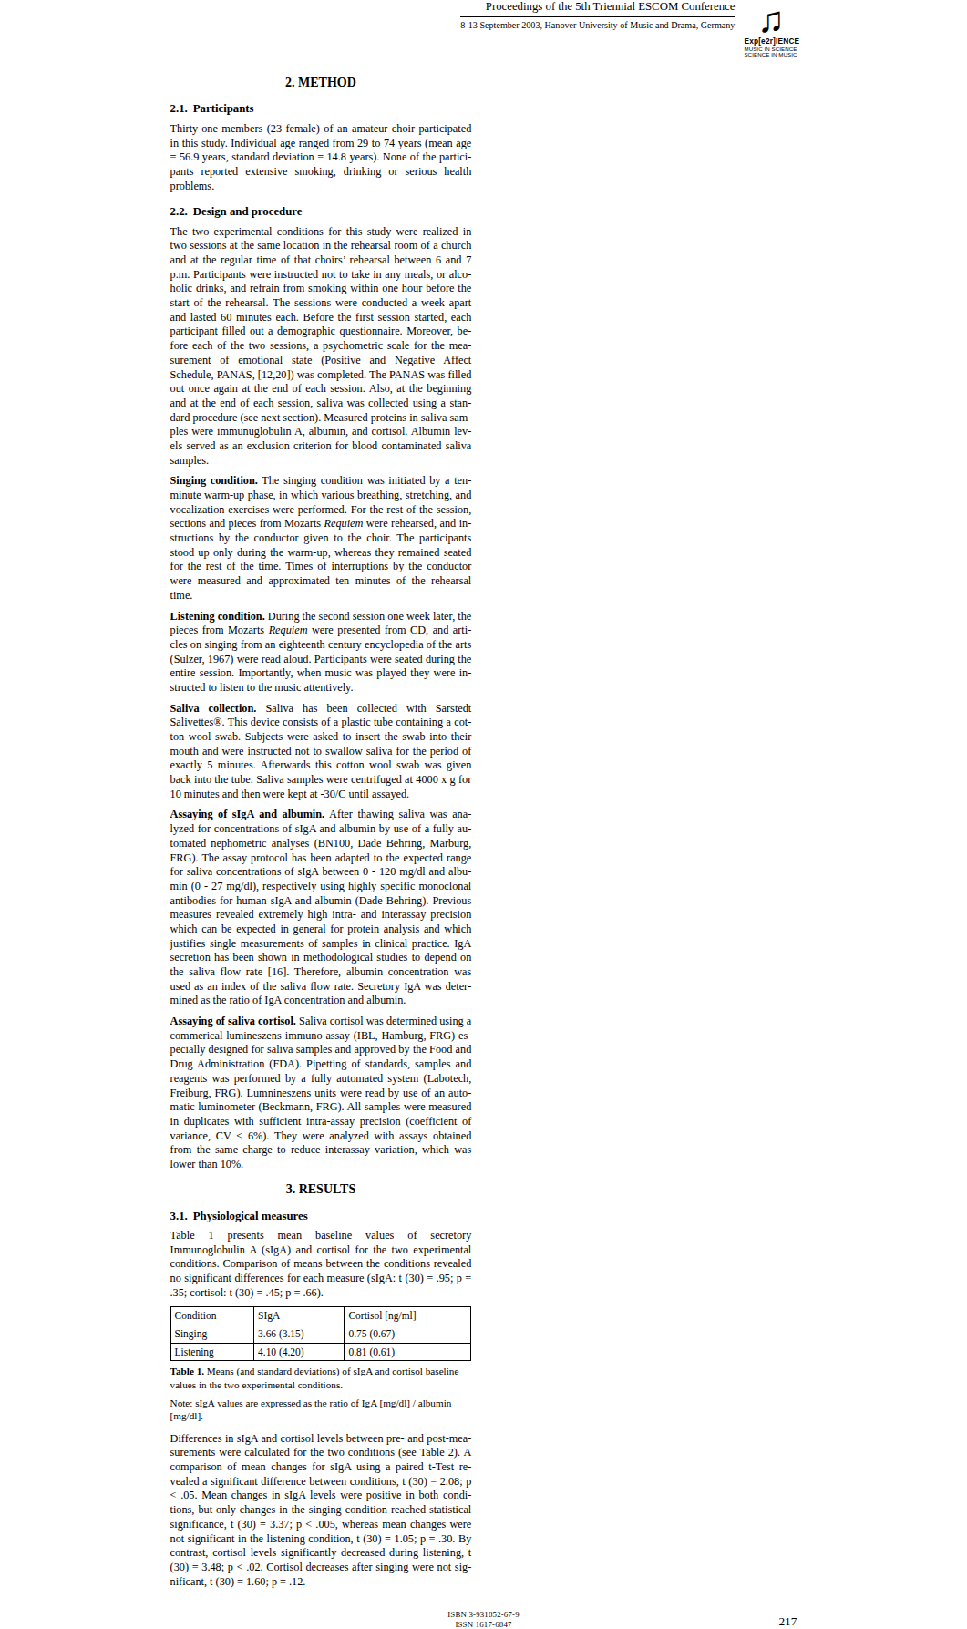Proceedings of the 5th Triennial ESCOM Conference
8-13 September 2003, Hanover University of Music and Drama, Germany
♫
Exp[e2r]IENCE MUSIC IN SCIENCE
SCIENCE IN MUSIC
2. METHOD
2.1. Participants
Thirty-one members (23 female) of an amateur choir participated in this study. Individual age ranged from 29 to 74 years (mean age = 56.9 years, standard deviation = 14.8 years). None of the participants reported extensive smoking, drinking or serious health problems.
2.2. Design and procedure
The two experimental conditions for this study were realized in two sessions at the same location in the rehearsal room of a church and at the regular time of that choirs’ rehearsal between 6 and 7 p.m. Participants were instructed not to take in any meals, or alcoholic drinks, and refrain from smoking within one hour before the start of the rehearsal. The sessions were conducted a week apart and lasted 60 minutes each. Before the first session started, each participant filled out a demographic questionnaire. Moreover, before each of the two sessions, a psychometric scale for the measurement of emotional state (Positive and Negative Affect Schedule, PANAS, [12,20]) was completed. The PANAS was filled out once again at the end of each session. Also, at the beginning and at the end of each session, saliva was collected using a standard procedure (see next section). Measured proteins in saliva samples were immunuglobulin A, albumin, and cortisol. Albumin levels served as an exclusion criterion for blood contaminated saliva samples.
Singing condition. The singing condition was initiated by a ten-minute warm-up phase, in which various breathing, stretching, and vocalization exercises were performed. For the rest of the session, sections and pieces from Mozarts Requiem were rehearsed, and instructions by the conductor given to the choir. The participants stood up only during the warm-up, whereas they remained seated for the rest of the time. Times of interruptions by the conductor were measured and approximated ten minutes of the rehearsal time.
Listening condition. During the second session one week later, the pieces from Mozarts Requiem were presented from CD, and articles on singing from an eighteenth century encyclopedia of the arts (Sulzer, 1967) were read aloud. Participants were seated during the entire session. Importantly, when music was played they were instructed to listen to the music attentively.
Saliva collection. Saliva has been collected with Sarstedt Salivettes®. This device consists of a plastic tube containing a cotton wool swab. Subjects were asked to insert the swab into their mouth and were instructed not to swallow saliva for the period of exactly 5 minutes. Afterwards this cotton wool swab was given back into the tube. Saliva samples were centrifuged at 4000 x g for 10 minutes and then were kept at -30/C until assayed.
Assaying of sIgA and albumin. After thawing saliva was analyzed for concentrations of sIgA and albumin by use of a fully automated nephometric analyses (BN100, Dade Behring, Marburg, FRG). The assay protocol has been adapted to the expected range for saliva concentrations of sIgA between 0 - 120 mg/dl and albumin (0 - 27 mg/dl), respectively using highly specific monoclonal antibodies for human sIgA and albumin (Dade Behring). Previous measures revealed extremely high intra- and interassay precision which can be expected in general for protein analysis and which justifies single measurements of samples in clinical practice. IgA secretion has been shown in methodological studies to depend on the saliva flow rate [16]. Therefore, albumin concentration was used as an index of the saliva flow rate. Secretory IgA was determined as the ratio of IgA concentration and albumin.
Assaying of saliva cortisol. Saliva cortisol was determined using a commerical lumineszens-immuno assay (IBL, Hamburg, FRG) especially designed for saliva samples and approved by the Food and Drug Administration (FDA). Pipetting of standards, samples and reagents was performed by a fully automated system (Labotech, Freiburg, FRG). Lumnineszens units were read by use of an automatic luminometer (Beckmann, FRG). All samples were measured in duplicates with sufficient intra-assay precision (coefficient of variance, CV < 6%). They were analyzed with assays obtained from the same charge to reduce interassay variation, which was lower than 10%.
3. RESULTS
3.1. Physiological measures
Table 1 presents mean baseline values of secretory Immunoglobulin A (sIgA) and cortisol for the two experimental conditions. Comparison of means between the conditions revealed no significant differences for each measure (sIgA: t (30) = .95; p = .35; cortisol: t (30) = .45; p = .66).
| Condition | SIgA | Cortisol [ng/ml] |
| --- | --- | --- |
| Singing | 3.66 (3.15) | 0.75 (0.67) |
| Listening | 4.10 (4.20) | 0.81 (0.61) |
Table 1. Means (and standard deviations) of sIgA and cortisol baseline values in the two experimental conditions.
Note: sIgA values are expressed as the ratio of IgA [mg/dl] / albumin [mg/dl].
Differences in sIgA and cortisol levels between pre- and post-measurements were calculated for the two conditions (see Table 2). A comparison of mean changes for sIgA using a paired t-Test revealed a significant difference between conditions, t (30) = 2.08; p < .05. Mean changes in sIgA levels were positive in both conditions, but only changes in the singing condition reached statistical significance, t (30) = 3.37; p < .005, whereas mean changes were not significant in the listening condition, t (30) = 1.05; p = .30. By contrast, cortisol levels significantly decreased during listening, t (30) = 3.48; p < .02. Cortisol decreases after singing were not significant, t (30) = 1.60; p = .12.
ISBN 3-931852-67-9
ISSN 1617-6847
217